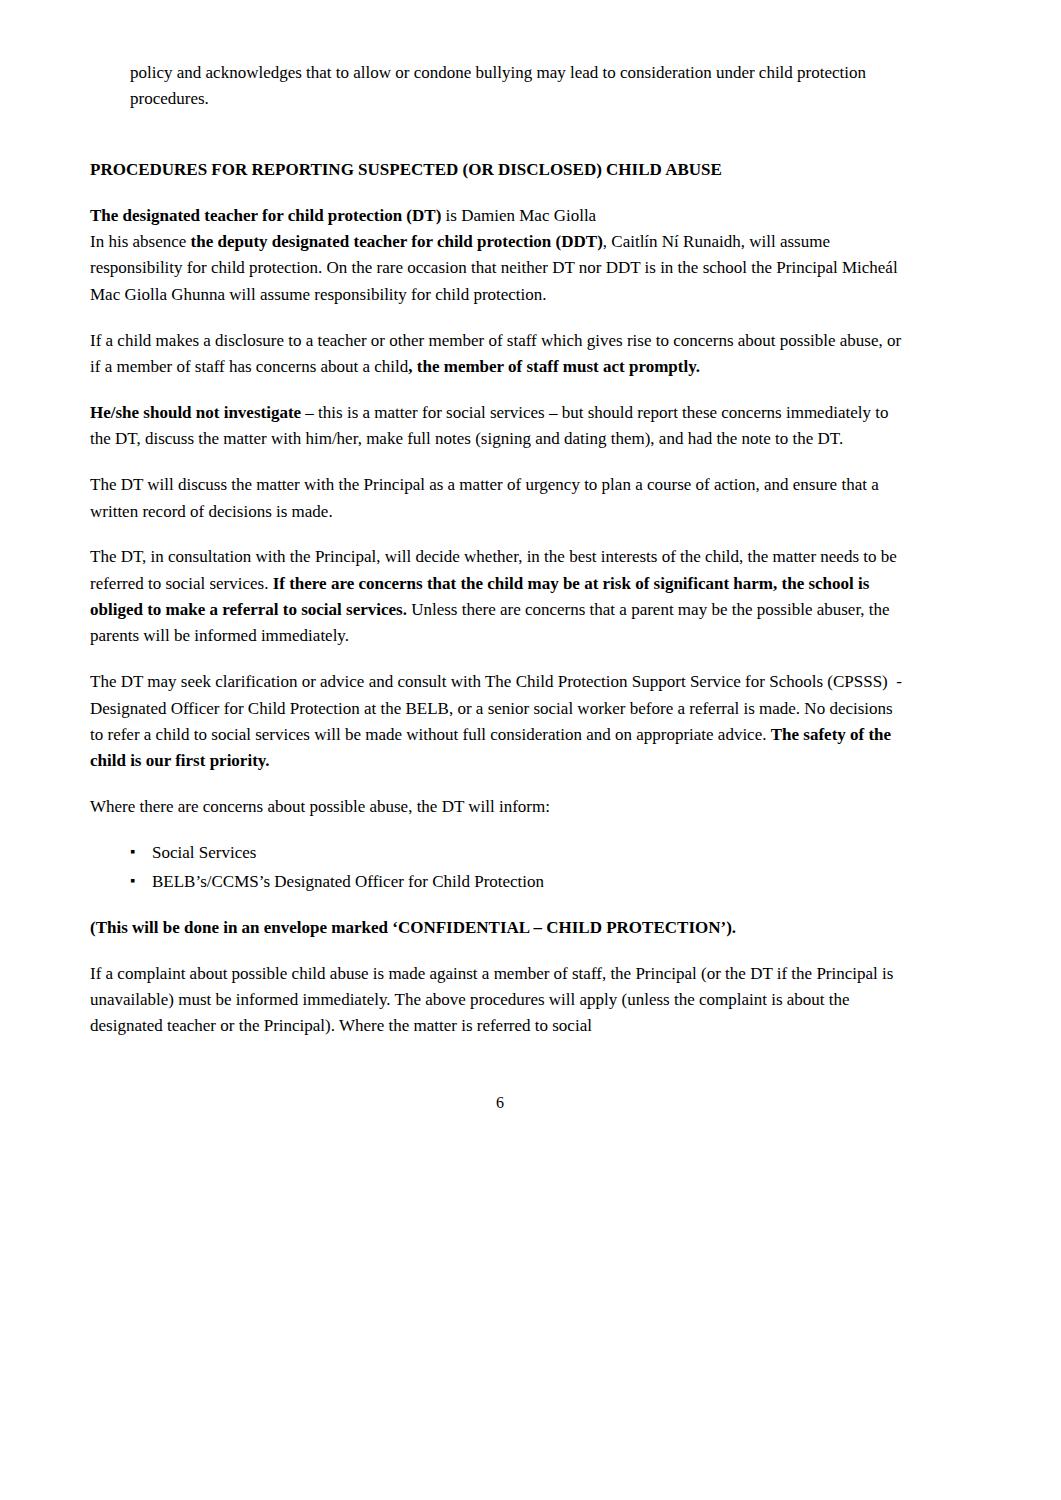policy and acknowledges that to allow or condone bullying may lead to consideration under child protection procedures.
PROCEDURES FOR REPORTING SUSPECTED (OR DISCLOSED) CHILD ABUSE
The designated teacher for child protection (DT) is Damien Mac Giolla
In his absence the deputy designated teacher for child protection (DDT), Caitlín Ní Runaidh, will assume responsibility for child protection. On the rare occasion that neither DT nor DDT is in the school the Principal Micheál Mac Giolla Ghunna will assume responsibility for child protection.
If a child makes a disclosure to a teacher or other member of staff which gives rise to concerns about possible abuse, or if a member of staff has concerns about a child, the member of staff must act promptly.
He/she should not investigate – this is a matter for social services – but should report these concerns immediately to the DT, discuss the matter with him/her, make full notes (signing and dating them), and had the note to the DT.
The DT will discuss the matter with the Principal as a matter of urgency to plan a course of action, and ensure that a written record of decisions is made.
The DT, in consultation with the Principal, will decide whether, in the best interests of the child, the matter needs to be referred to social services. If there are concerns that the child may be at risk of significant harm, the school is obliged to make a referral to social services. Unless there are concerns that a parent may be the possible abuser, the parents will be informed immediately.
The DT may seek clarification or advice and consult with The Child Protection Support Service for Schools (CPSSS) - Designated Officer for Child Protection at the BELB, or a senior social worker before a referral is made. No decisions to refer a child to social services will be made without full consideration and on appropriate advice. The safety of the child is our first priority.
Where there are concerns about possible abuse, the DT will inform:
Social Services
BELB’s/CCMS’s Designated Officer for Child Protection
(This will be done in an envelope marked ‘CONFIDENTIAL – CHILD PROTECTION’).
If a complaint about possible child abuse is made against a member of staff, the Principal (or the DT if the Principal is unavailable) must be informed immediately. The above procedures will apply (unless the complaint is about the designated teacher or the Principal). Where the matter is referred to social
6